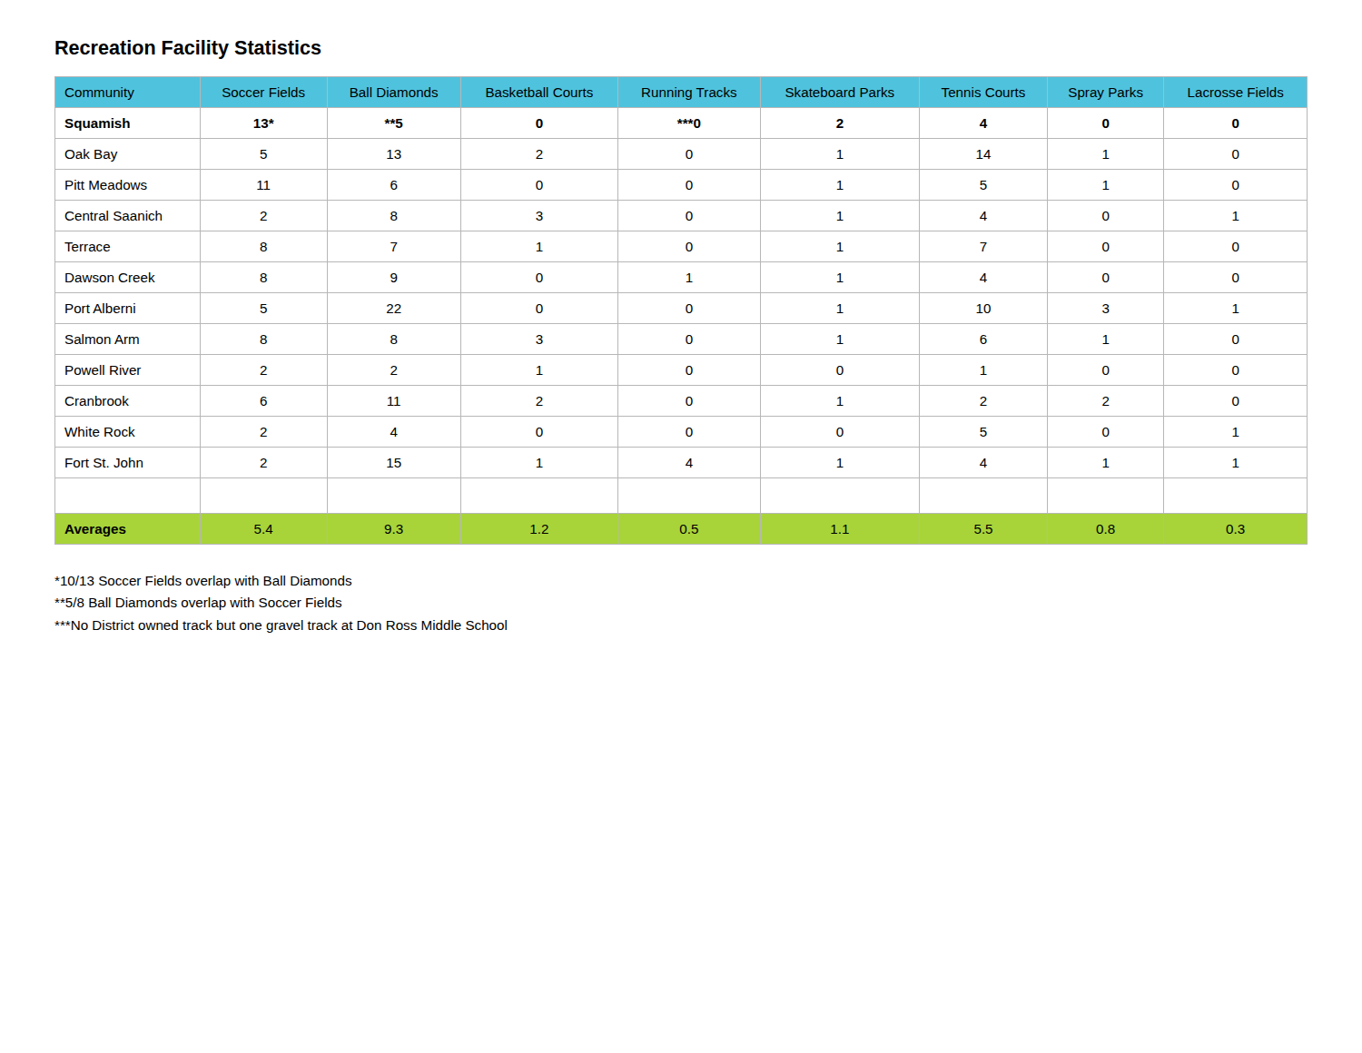Recreation Facility Statistics
| Community | Soccer Fields | Ball Diamonds | Basketball Courts | Running Tracks | Skateboard Parks | Tennis Courts | Spray Parks | Lacrosse Fields |
| --- | --- | --- | --- | --- | --- | --- | --- | --- |
| Squamish | 13* | **5 | 0 | ***0 | 2 | 4 | 0 | 0 |
| Oak Bay | 5 | 13 | 2 | 0 | 1 | 14 | 1 | 0 |
| Pitt Meadows | 11 | 6 | 0 | 0 | 1 | 5 | 1 | 0 |
| Central Saanich | 2 | 8 | 3 | 0 | 1 | 4 | 0 | 1 |
| Terrace | 8 | 7 | 1 | 0 | 1 | 7 | 0 | 0 |
| Dawson Creek | 8 | 9 | 0 | 1 | 1 | 4 | 0 | 0 |
| Port Alberni | 5 | 22 | 0 | 0 | 1 | 10 | 3 | 1 |
| Salmon Arm | 8 | 8 | 3 | 0 | 1 | 6 | 1 | 0 |
| Powell River | 2 | 2 | 1 | 0 | 0 | 1 | 0 | 0 |
| Cranbrook | 6 | 11 | 2 | 0 | 1 | 2 | 2 | 0 |
| White Rock | 2 | 4 | 0 | 0 | 0 | 5 | 0 | 1 |
| Fort St. John | 2 | 15 | 1 | 4 | 1 | 4 | 1 | 1 |
| Averages | 5.4 | 9.3 | 1.2 | 0.5 | 1.1 | 5.5 | 0.8 | 0.3 |
*10/13 Soccer Fields overlap with Ball Diamonds
**5/8 Ball Diamonds overlap with Soccer Fields
***No District owned track but one gravel track at Don Ross Middle School